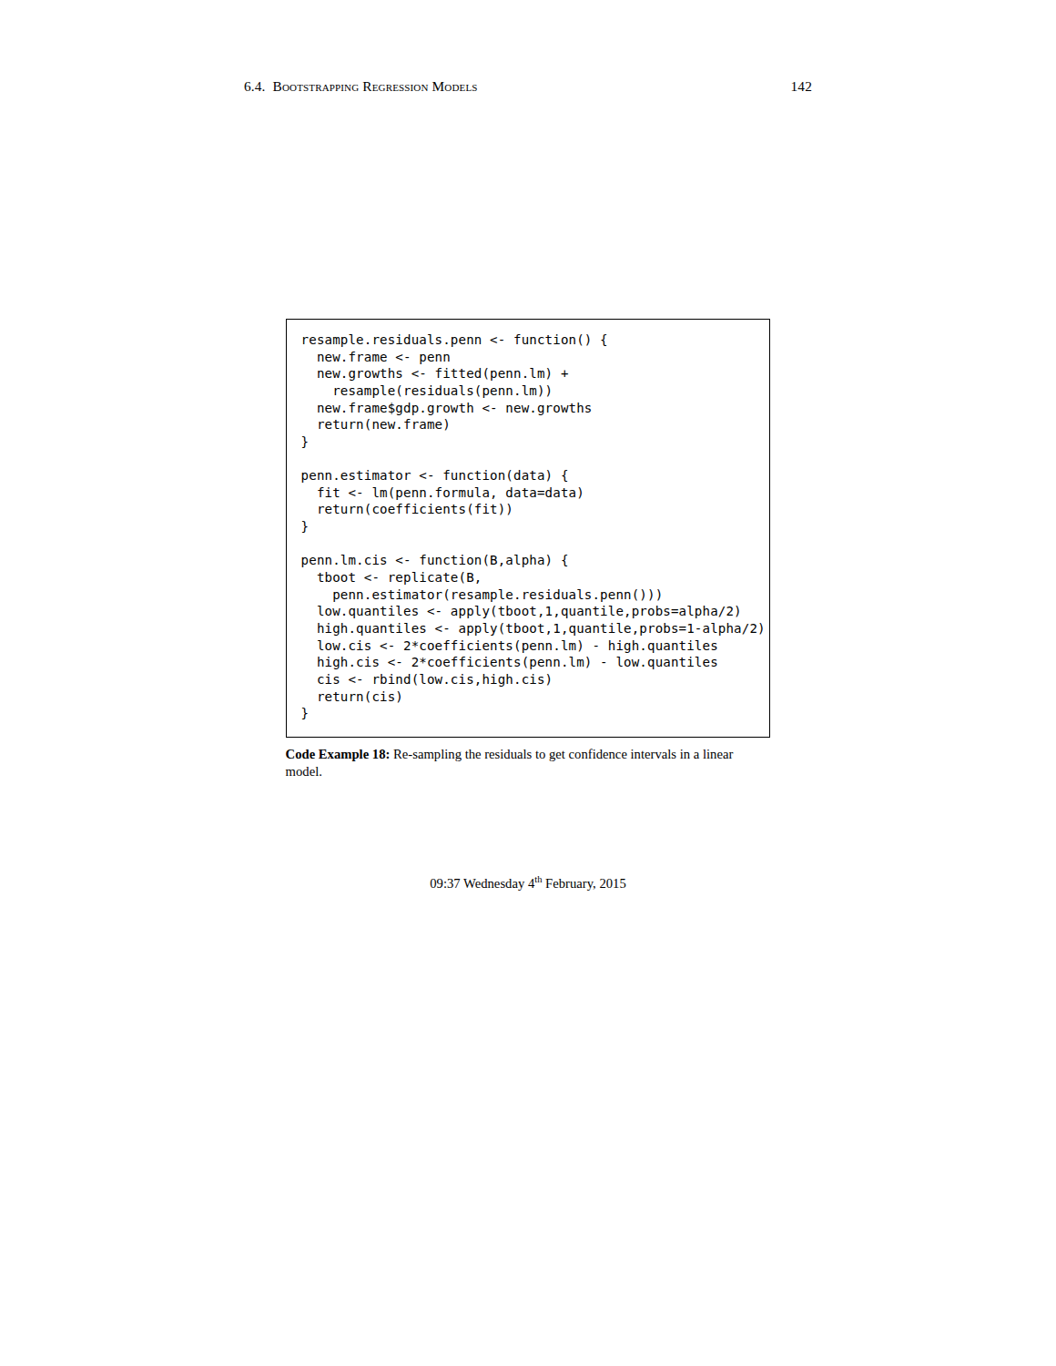6.4. Bootstrapping Regression Models 142
resample.residuals.penn <- function() {
  new.frame <- penn
  new.growths <- fitted(penn.lm) +
    resample(residuals(penn.lm))
  new.frame$gdp.growth <- new.growths
  return(new.frame)
}

penn.estimator <- function(data) {
  fit <- lm(penn.formula, data=data)
  return(coefficients(fit))
}

penn.lm.cis <- function(B,alpha) {
  tboot <- replicate(B,
    penn.estimator(resample.residuals.penn()))
  low.quantiles <- apply(tboot,1,quantile,probs=alpha/2)
  high.quantiles <- apply(tboot,1,quantile,probs=1-alpha/2)
  low.cis <- 2*coefficients(penn.lm) - high.quantiles
  high.cis <- 2*coefficients(penn.lm) - low.quantiles
  cis <- rbind(low.cis,high.cis)
  return(cis)
}
Code Example 18: Re-sampling the residuals to get confidence intervals in a linear model.
09:37 Wednesday 4th February, 2015